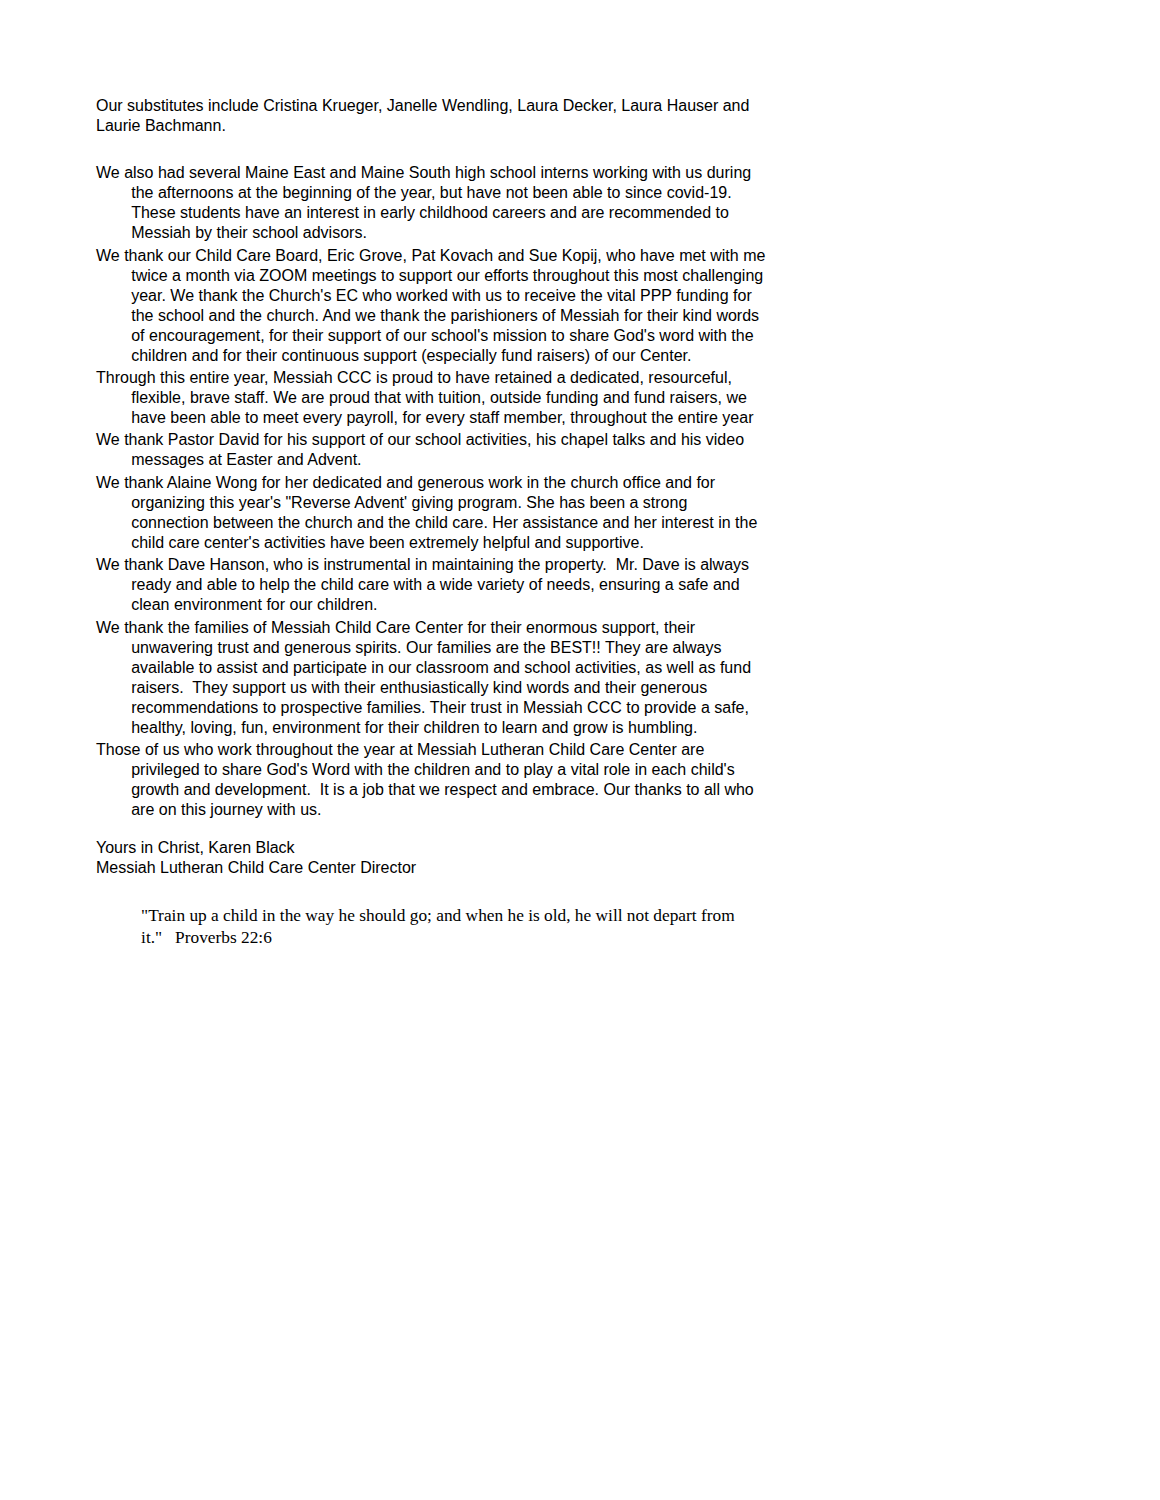Our substitutes include Cristina Krueger, Janelle Wendling, Laura Decker, Laura Hauser and Laurie Bachmann.
We also had several Maine East and Maine South high school interns working with us during the afternoons at the beginning of the year, but have not been able to since covid-19. These students have an interest in early childhood careers and are recommended to Messiah by their school advisors.
We thank our Child Care Board, Eric Grove, Pat Kovach and Sue Kopij, who have met with me twice a month via ZOOM meetings to support our efforts throughout this most challenging year. We thank the Church's EC who worked with us to receive the vital PPP funding for the school and the church. And we thank the parishioners of Messiah for their kind words of encouragement, for their support of our school's mission to share God's word with the children and for their continuous support (especially fund raisers) of our Center.
Through this entire year, Messiah CCC is proud to have retained a dedicated, resourceful, flexible, brave staff. We are proud that with tuition, outside funding and fund raisers, we have been able to meet every payroll, for every staff member, throughout the entire year
We thank Pastor David for his support of our school activities, his chapel talks and his video messages at Easter and Advent.
We thank Alaine Wong for her dedicated and generous work in the church office and for organizing this year's "Reverse Advent' giving program. She has been a strong connection between the church and the child care. Her assistance and her interest in the child care center's activities have been extremely helpful and supportive.
We thank Dave Hanson, who is instrumental in maintaining the property. Mr. Dave is always ready and able to help the child care with a wide variety of needs, ensuring a safe and clean environment for our children.
We thank the families of Messiah Child Care Center for their enormous support, their unwavering trust and generous spirits. Our families are the BEST!! They are always available to assist and participate in our classroom and school activities, as well as fund raisers. They support us with their enthusiastically kind words and their generous recommendations to prospective families. Their trust in Messiah CCC to provide a safe, healthy, loving, fun, environment for their children to learn and grow is humbling.
Those of us who work throughout the year at Messiah Lutheran Child Care Center are privileged to share God's Word with the children and to play a vital role in each child's growth and development. It is a job that we respect and embrace. Our thanks to all who are on this journey with us.
Yours in Christ, Karen Black
Messiah Lutheran Child Care Center Director
"Train up a child in the way he should go; and when he is old, he will not depart from it." Proverbs 22:6